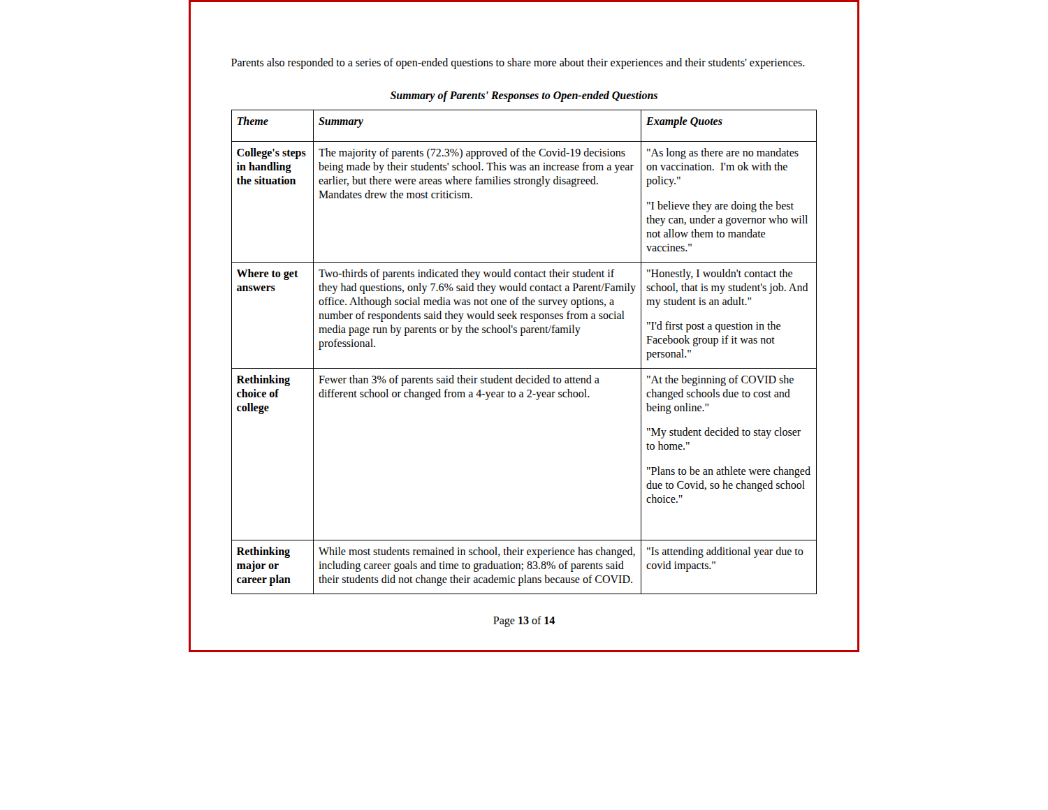Parents also responded to a series of open-ended questions to share more about their experiences and their students' experiences.
Summary of Parents' Responses to Open-ended Questions
| Theme | Summary | Example Quotes |
| --- | --- | --- |
| College's steps in handling the situation | The majority of parents (72.3%) approved of the Covid-19 decisions being made by their students' school. This was an increase from a year earlier, but there were areas where families strongly disagreed. Mandates drew the most criticism. | "As long as there are no mandates on vaccination. I'm ok with the policy." "I believe they are doing the best they can, under a governor who will not allow them to mandate vaccines." |
| Where to get answers | Two-thirds of parents indicated they would contact their student if they had questions, only 7.6% said they would contact a Parent/Family office. Although social media was not one of the survey options, a number of respondents said they would seek responses from a social media page run by parents or by the school's parent/family professional. | "Honestly, I wouldn't contact the school, that is my student's job. And my student is an adult." "I'd first post a question in the Facebook group if it was not personal." |
| Rethinking choice of college | Fewer than 3% of parents said their student decided to attend a different school or changed from a 4-year to a 2-year school. | "At the beginning of COVID she changed schools due to cost and being online." "My student decided to stay closer to home." "Plans to be an athlete were changed due to Covid, so he changed school choice." |
| Rethinking major or career plan | While most students remained in school, their experience has changed, including career goals and time to graduation; 83.8% of parents said their students did not change their academic plans because of COVID. | "Is attending additional year due to covid impacts." |
Page 13 of 14